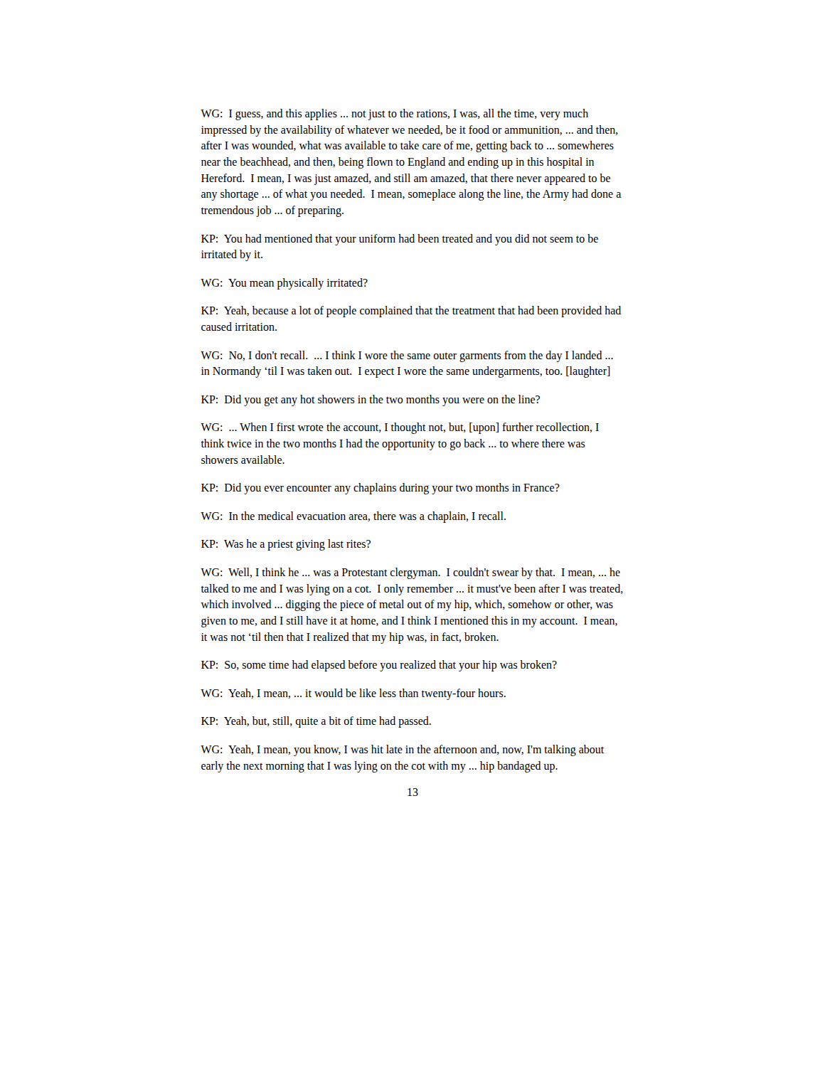WG: I guess, and this applies ... not just to the rations, I was, all the time, very much impressed by the availability of whatever we needed, be it food or ammunition, ... and then, after I was wounded, what was available to take care of me, getting back to ... somewheres near the beachhead, and then, being flown to England and ending up in this hospital in Hereford. I mean, I was just amazed, and still am amazed, that there never appeared to be any shortage ... of what you needed. I mean, someplace along the line, the Army had done a tremendous job ... of preparing.
KP: You had mentioned that your uniform had been treated and you did not seem to be irritated by it.
WG: You mean physically irritated?
KP: Yeah, because a lot of people complained that the treatment that had been provided had caused irritation.
WG: No, I don't recall. ... I think I wore the same outer garments from the day I landed ... in Normandy ‘til I was taken out. I expect I wore the same undergarments, too. [laughter]
KP: Did you get any hot showers in the two months you were on the line?
WG: ... When I first wrote the account, I thought not, but, [upon] further recollection, I think twice in the two months I had the opportunity to go back ... to where there was showers available.
KP: Did you ever encounter any chaplains during your two months in France?
WG: In the medical evacuation area, there was a chaplain, I recall.
KP: Was he a priest giving last rites?
WG: Well, I think he ... was a Protestant clergyman. I couldn't swear by that. I mean, ... he talked to me and I was lying on a cot. I only remember ... it must've been after I was treated, which involved ... digging the piece of metal out of my hip, which, somehow or other, was given to me, and I still have it at home, and I think I mentioned this in my account. I mean, it was not ‘til then that I realized that my hip was, in fact, broken.
KP: So, some time had elapsed before you realized that your hip was broken?
WG: Yeah, I mean, ... it would be like less than twenty-four hours.
KP: Yeah, but, still, quite a bit of time had passed.
WG: Yeah, I mean, you know, I was hit late in the afternoon and, now, I'm talking about early the next morning that I was lying on the cot with my ... hip bandaged up.
13